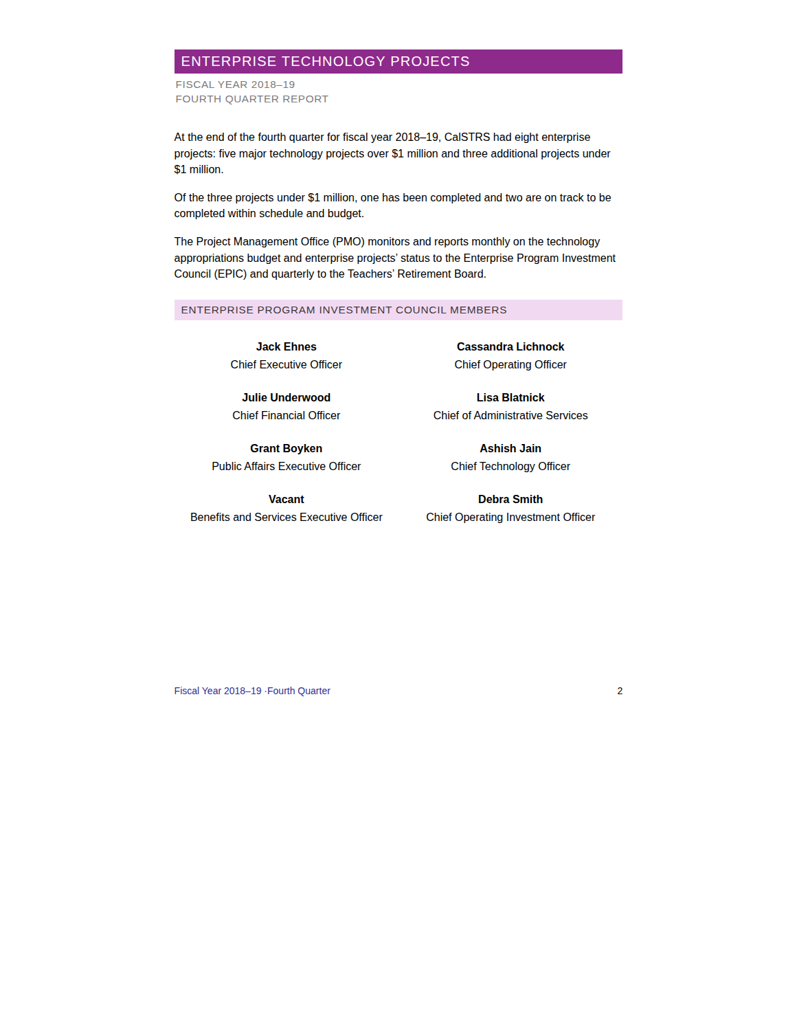ENTERPRISE TECHNOLOGY PROJECTS
FISCAL YEAR 2018–19
FOURTH QUARTER REPORT
At the end of the fourth quarter for fiscal year 2018–19, CalSTRS had eight enterprise projects: five major technology projects over $1 million and three additional projects under $1 million.
Of the three projects under $1 million, one has been completed and two are on track to be completed within schedule and budget.
The Project Management Office (PMO) monitors and reports monthly on the technology appropriations budget and enterprise projects’ status to the Enterprise Program Investment Council (EPIC) and quarterly to the Teachers’ Retirement Board.
ENTERPRISE PROGRAM INVESTMENT COUNCIL MEMBERS
| Jack Ehnes Chief Executive Officer | Cassandra Lichnock Chief Operating Officer |
| Julie Underwood Chief Financial Officer | Lisa Blatnick Chief of Administrative Services |
| Grant Boyken Public Affairs Executive Officer | Ashish Jain Chief Technology Officer |
| Vacant Benefits and Services Executive Officer | Debra Smith Chief Operating Investment Officer |
Fiscal Year 2018–19 ·Fourth Quarter 2